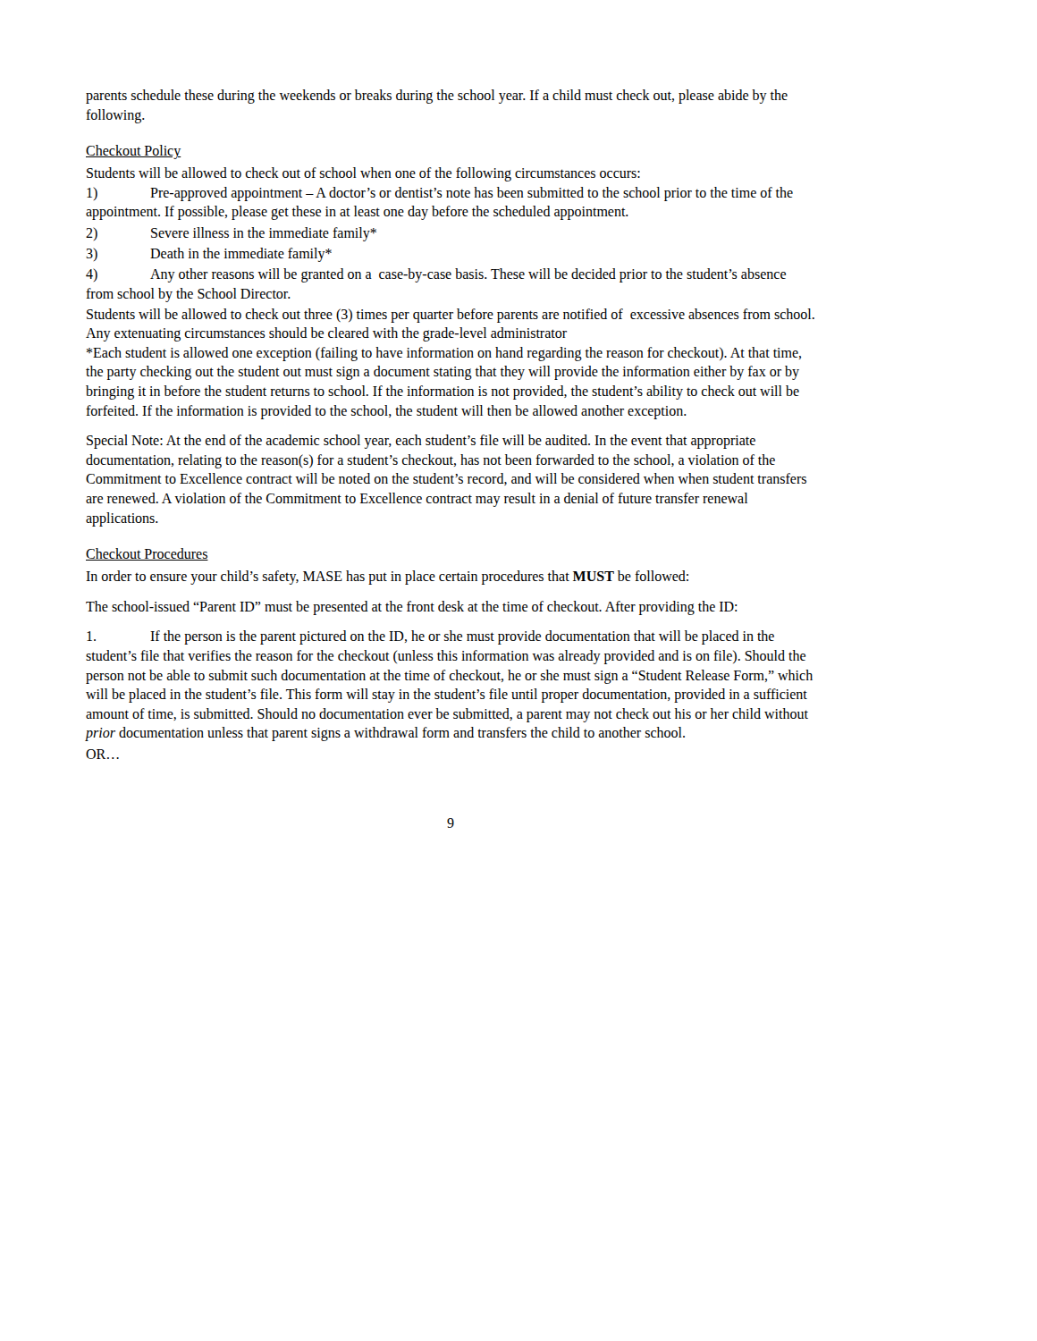parents schedule these during the weekends or breaks during the school year. If a child must check out, please abide by the following.
Checkout Policy
Students will be allowed to check out of school when one of the following circumstances occurs:
1) Pre-approved appointment – A doctor’s or dentist’s note has been submitted to the school prior to the time of the appointment. If possible, please get these in at least one day before the scheduled appointment.
2) Severe illness in the immediate family*
3) Death in the immediate family*
4) Any other reasons will be granted on a case-by-case basis. These will be decided prior to the student’s absence from school by the School Director.
Students will be allowed to check out three (3) times per quarter before parents are notified of excessive absences from school. Any extenuating circumstances should be cleared with the grade-level administrator
*Each student is allowed one exception (failing to have information on hand regarding the reason for checkout). At that time, the party checking out the student out must sign a document stating that they will provide the information either by fax or by bringing it in before the student returns to school. If the information is not provided, the student’s ability to check out will be forfeited. If the information is provided to the school, the student will then be allowed another exception.
Special Note: At the end of the academic school year, each student’s file will be audited. In the event that appropriate documentation, relating to the reason(s) for a student’s checkout, has not been forwarded to the school, a violation of the Commitment to Excellence contract will be noted on the student’s record, and will be considered when when student transfers are renewed. A violation of the Commitment to Excellence contract may result in a denial of future transfer renewal applications.
Checkout Procedures
In order to ensure your child’s safety, MASE has put in place certain procedures that MUST be followed:
The school-issued “Parent ID” must be presented at the front desk at the time of checkout. After providing the ID:
1. If the person is the parent pictured on the ID, he or she must provide documentation that will be placed in the student’s file that verifies the reason for the checkout (unless this information was already provided and is on file). Should the person not be able to submit such documentation at the time of checkout, he or she must sign a “Student Release Form,” which will be placed in the student’s file. This form will stay in the student’s file until proper documentation, provided in a sufficient amount of time, is submitted. Should no documentation ever be submitted, a parent may not check out his or her child without prior documentation unless that parent signs a withdrawal form and transfers the child to another school.
OR…
9